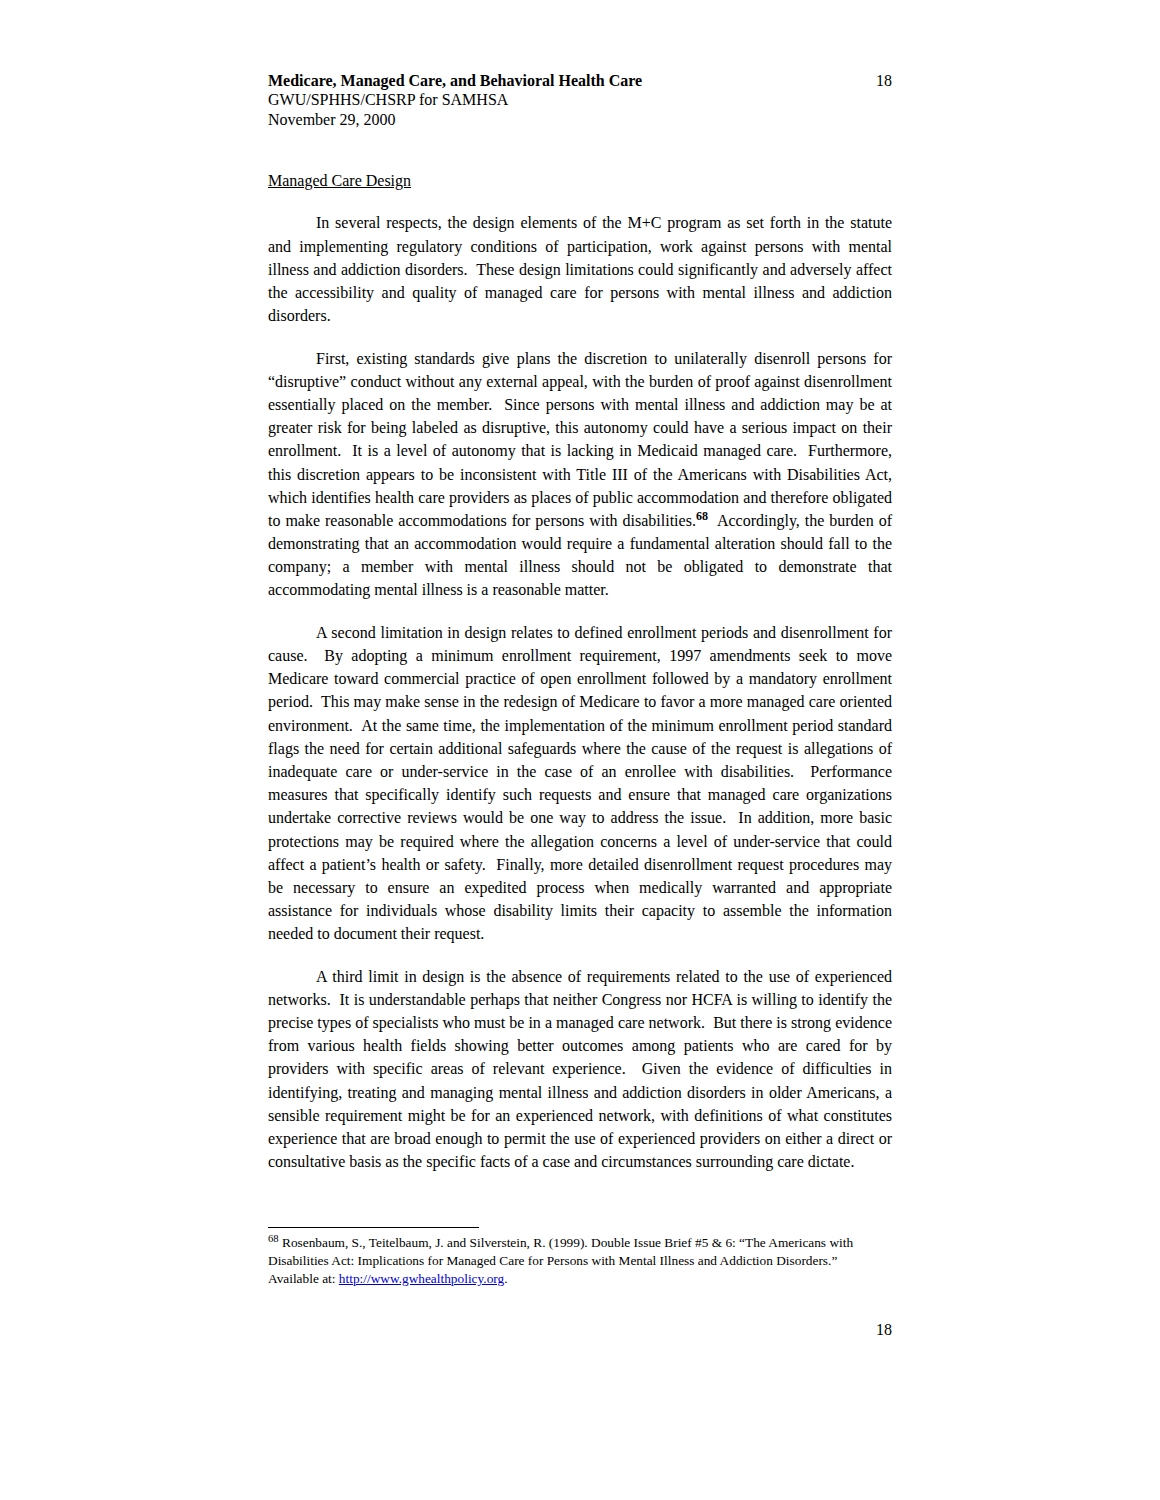Medicare, Managed Care, and Behavioral Health Care 18
GWU/SPHHS/CHSRP for SAMHSA
November 29, 2000
Managed Care Design
In several respects, the design elements of the M+C program as set forth in the statute and implementing regulatory conditions of participation, work against persons with mental illness and addiction disorders. These design limitations could significantly and adversely affect the accessibility and quality of managed care for persons with mental illness and addiction disorders.
First, existing standards give plans the discretion to unilaterally disenroll persons for “disruptive” conduct without any external appeal, with the burden of proof against disenrollment essentially placed on the member. Since persons with mental illness and addiction may be at greater risk for being labeled as disruptive, this autonomy could have a serious impact on their enrollment. It is a level of autonomy that is lacking in Medicaid managed care. Furthermore, this discretion appears to be inconsistent with Title III of the Americans with Disabilities Act, which identifies health care providers as places of public accommodation and therefore obligated to make reasonable accommodations for persons with disabilities.68 Accordingly, the burden of demonstrating that an accommodation would require a fundamental alteration should fall to the company; a member with mental illness should not be obligated to demonstrate that accommodating mental illness is a reasonable matter.
A second limitation in design relates to defined enrollment periods and disenrollment for cause. By adopting a minimum enrollment requirement, 1997 amendments seek to move Medicare toward commercial practice of open enrollment followed by a mandatory enrollment period. This may make sense in the redesign of Medicare to favor a more managed care oriented environment. At the same time, the implementation of the minimum enrollment period standard flags the need for certain additional safeguards where the cause of the request is allegations of inadequate care or under-service in the case of an enrollee with disabilities. Performance measures that specifically identify such requests and ensure that managed care organizations undertake corrective reviews would be one way to address the issue. In addition, more basic protections may be required where the allegation concerns a level of under-service that could affect a patient’s health or safety. Finally, more detailed disenrollment request procedures may be necessary to ensure an expedited process when medically warranted and appropriate assistance for individuals whose disability limits their capacity to assemble the information needed to document their request.
A third limit in design is the absence of requirements related to the use of experienced networks. It is understandable perhaps that neither Congress nor HCFA is willing to identify the precise types of specialists who must be in a managed care network. But there is strong evidence from various health fields showing better outcomes among patients who are cared for by providers with specific areas of relevant experience. Given the evidence of difficulties in identifying, treating and managing mental illness and addiction disorders in older Americans, a sensible requirement might be for an experienced network, with definitions of what constitutes experience that are broad enough to permit the use of experienced providers on either a direct or consultative basis as the specific facts of a case and circumstances surrounding care dictate.
68 Rosenbaum, S., Teitelbaum, J. and Silverstein, R. (1999). Double Issue Brief #5 & 6: “The Americans with Disabilities Act: Implications for Managed Care for Persons with Mental Illness and Addiction Disorders.” Available at: http://www.gwhealthpolicy.org.
18